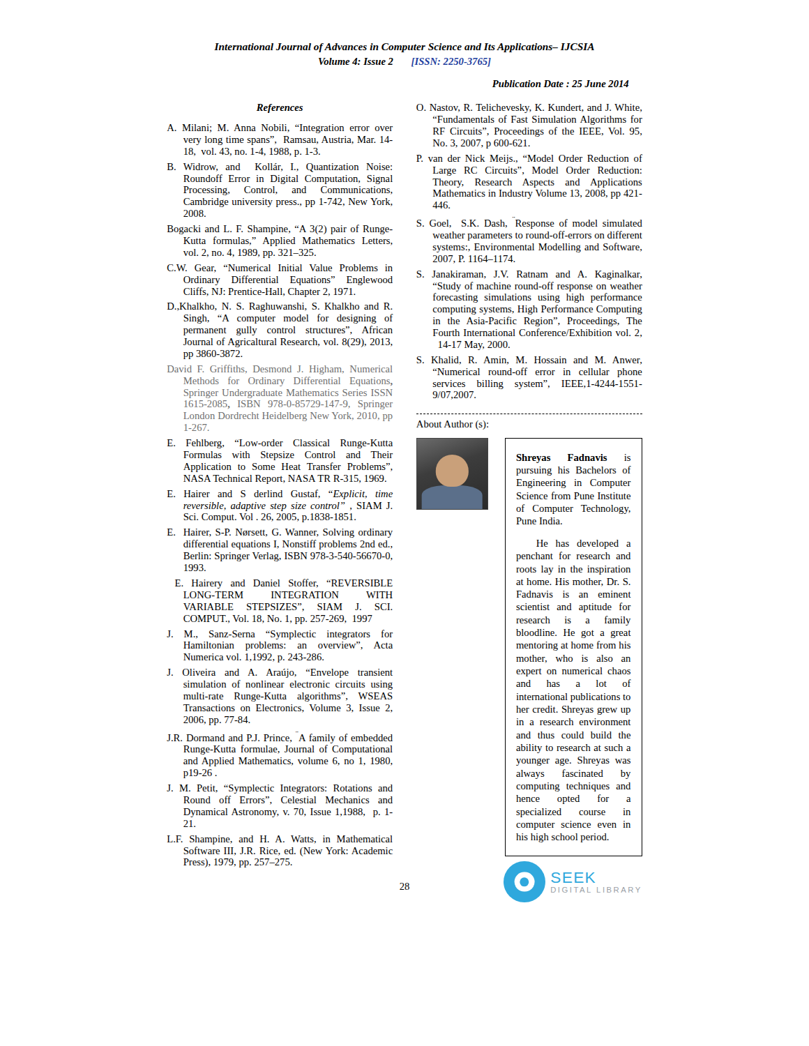International Journal of Advances in Computer Science and Its Applications– IJCSIA
Volume 4: Issue 2 [ISSN: 2250-3765]
Publication Date : 25 June 2014
References
A. Milani; M. Anna Nobili, “Integration error over very long time spans”, Ramsau, Austria, Mar. 14-18, vol. 43, no. 1-4, 1988, p. 1-3.
B. Widrow, and Kollár, I., Quantization Noise: Roundoff Error in Digital Computation, Signal Processing, Control, and Communications, Cambridge university press., pp 1-742, New York, 2008.
Bogacki and L. F. Shampine, “A 3(2) pair of Runge-Kutta formulas,” Applied Mathematics Letters, vol. 2, no. 4, 1989, pp. 321–325.
C.W. Gear, “Numerical Initial Value Problems in Ordinary Differential Equations” Englewood Cliffs, NJ: Prentice-Hall, Chapter 2, 1971.
D.,Khalkho, N. S. Raghuwanshi, S. Khalkho and R. Singh, “A computer model for designing of permanent gully control structures”, African Journal of Agricaltural Research, vol. 8(29), 2013, pp 3860-3872.
David F. Griffiths, Desmond J. Higham, Numerical Methods for Ordinary Differential Equations, Springer Undergraduate Mathematics Series ISSN 1615-2085, ISBN 978-0-85729-147-9, Springer London Dordrecht Heidelberg New York, 2010, pp 1-267.
E. Fehlberg, “Low-order Classical Runge-Kutta Formulas with Stepsize Control and Their Application to Some Heat Transfer Problems”, NASA Technical Report, NASA TR R-315, 1969.
E. Hairer and S derlind Gustaf, “Explicit, time reversible, adaptive step size control” , SIAM J. Sci. Comput. Vol . 26, 2005, p.1838-1851.
E. Hairer, S-P. Nørsett, G. Wanner, Solving ordinary differential equations I, Nonstiff problems 2nd ed., Berlin: Springer Verlag, ISBN 978-3-540-56670-0, 1993.
E. Hairery and Daniel Stoffer, “REVERSIBLE LONG-TERM INTEGRATION WITH VARIABLE STEPSIZES”, SIAM J. SCI. COMPUT., Vol. 18, No. 1, pp. 257-269, 1997
J. M., Sanz-Serna “Symplectic integrators for Hamiltonian problems: an overview”, Acta Numerica vol. 1,1992, p. 243-286.
J. Oliveira and A. Araújo, “Envelope transient simulation of nonlinear electronic circuits using multi-rate Runge-Kutta algorithms”, WSEAS Transactions on Electronics, Volume 3, Issue 2, 2006, pp. 77-84.
J.R. Dormand and P.J. Prince, ¨A family of embedded Runge-Kutta formulae, Journal of Computational and Applied Mathematics, volume 6, no 1, 1980, p19-26 .
J. M. Petit, “Symplectic Integrators: Rotations and Round off Errors”, Celestial Mechanics and Dynamical Astronomy, v. 70, Issue 1,1988, p. 1-21.
L.F. Shampine, and H. A. Watts, in Mathematical Software III, J.R. Rice, ed. (New York: Academic Press), 1979, pp. 257–275.
O. Nastov, R. Telichevesky, K. Kundert, and J. White, “Fundamentals of Fast Simulation Algorithms for RF Circuits”, Proceedings of the IEEE, Vol. 95, No. 3, 2007, p 600-621.
P. van der Nick Meijs., “Model Order Reduction of Large RC Circuits”, Model Order Reduction: Theory, Research Aspects and Applications Mathematics in Industry Volume 13, 2008, pp 421-446.
S. Goel, S.K. Dash, ¨Response of model simulated weather parameters to round-off-errors on different systems:, Environmental Modelling and Software, 2007, P. 1164–1174.
S. Janakiraman, J.V. Ratnam and A. Kaginalkar, “Study of machine round-off response on weather forecasting simulations using high performance computing systems, High Performance Computing in the Asia-Pacific Region”, Proceedings, The Fourth International Conference/Exhibition vol. 2, 14-17 May, 2000.
S. Khalid, R. Amin, M. Hossain and M. Anwer, “Numerical round-off error in cellular phone services billing system”, IEEE,1-4244-1551-9/07,2007.
About Author (s):
Shreyas Fadnavis is pursuing his Bachelors of Engineering in Computer Science from Pune Institute of Computer Technology, Pune India.
He has developed a penchant for research and roots lay in the inspiration at home. His mother, Dr. S. Fadnavis is an eminent scientist and aptitude for research is a family bloodline. He got a great mentoring at home from his mother, who is also an expert on numerical chaos and has a lot of international publications to her credit. Shreyas grew up in a research environment and thus could build the ability to research at such a younger age. Shreyas was always fascinated by computing techniques and hence opted for a specialized course in computer science even in his high school period.
28
SEEK DIGITAL LIBRARY